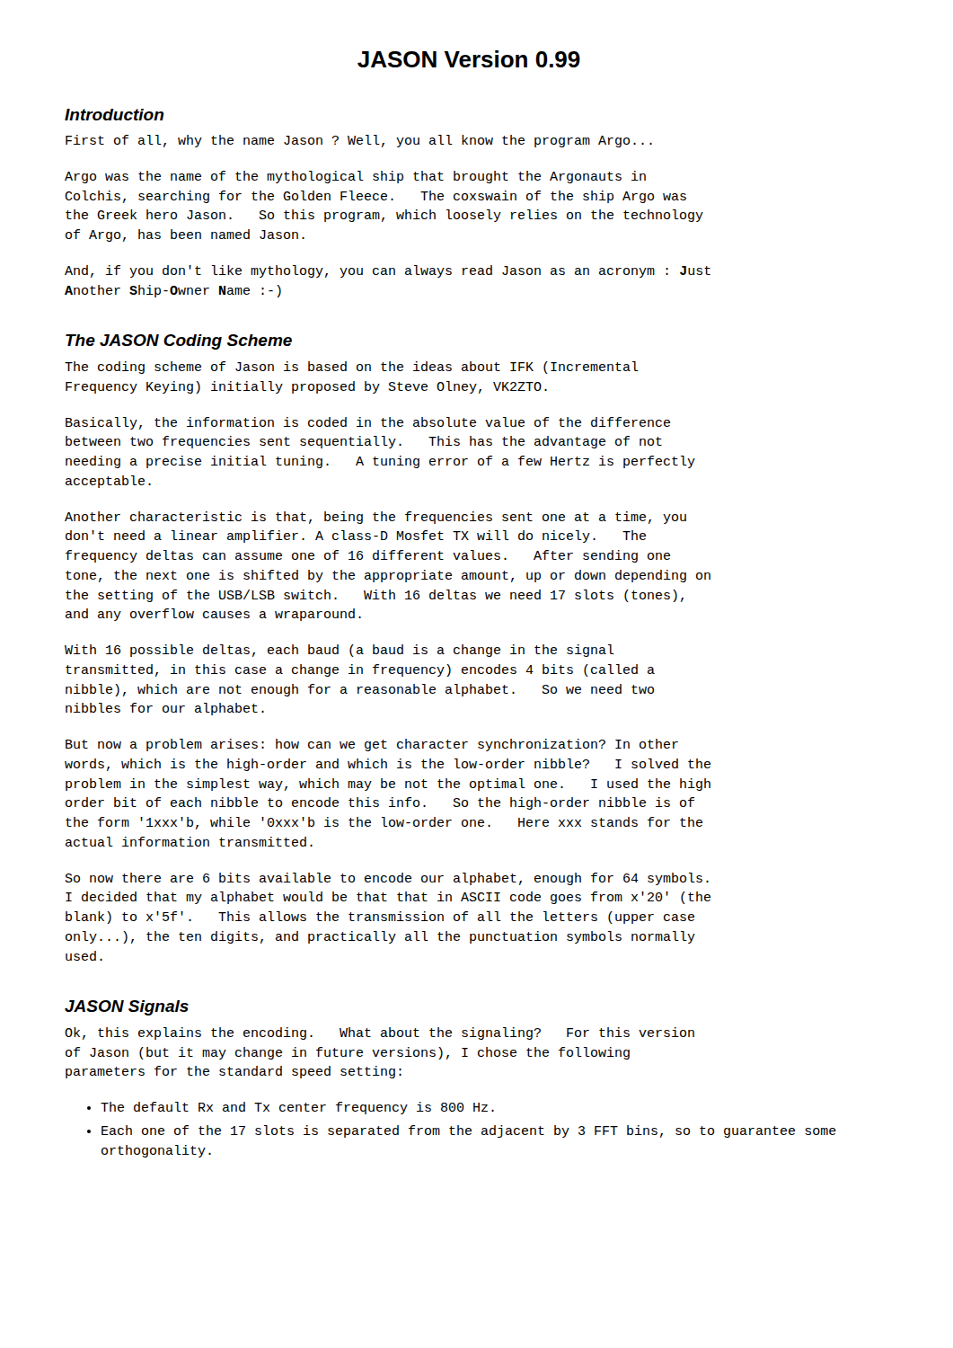JASON Version 0.99
Introduction
First of all, why the name Jason ? Well, you all know the program Argo...
Argo was the name of the mythological ship that brought the Argonauts in Colchis, searching for the Golden Fleece. The coxswain of the ship Argo was the Greek hero Jason. So this program, which loosely relies on the technology of Argo, has been named Jason.
And, if you don't like mythology, you can always read Jason as an acronym : Just Another Ship-Owner Name :-)
The JASON Coding Scheme
The coding scheme of Jason is based on the ideas about IFK (Incremental Frequency Keying) initially proposed by Steve Olney, VK2ZTO.
Basically, the information is coded in the absolute value of the difference between two frequencies sent sequentially. This has the advantage of not needing a precise initial tuning. A tuning error of a few Hertz is perfectly acceptable.
Another characteristic is that, being the frequencies sent one at a time, you don't need a linear amplifier. A class-D Mosfet TX will do nicely. The frequency deltas can assume one of 16 different values. After sending one tone, the next one is shifted by the appropriate amount, up or down depending on the setting of the USB/LSB switch. With 16 deltas we need 17 slots (tones), and any overflow causes a wraparound.
With 16 possible deltas, each baud (a baud is a change in the signal transmitted, in this case a change in frequency) encodes 4 bits (called a nibble), which are not enough for a reasonable alphabet. So we need two nibbles for our alphabet.
But now a problem arises: how can we get character synchronization? In other words, which is the high-order and which is the low-order nibble? I solved the problem in the simplest way, which may be not the optimal one. I used the high order bit of each nibble to encode this info. So the high-order nibble is of the form '1xxx'b, while '0xxx'b is the low-order one. Here xxx stands for the actual information transmitted.
So now there are 6 bits available to encode our alphabet, enough for 64 symbols. I decided that my alphabet would be that that in ASCII code goes from x'20' (the blank) to x'5f'. This allows the transmission of all the letters (upper case only...), the ten digits, and practically all the punctuation symbols normally used.
JASON Signals
Ok, this explains the encoding. What about the signaling? For this version of Jason (but it may change in future versions), I chose the following parameters for the standard speed setting:
The default Rx and Tx center frequency is 800 Hz.
Each one of the 17 slots is separated from the adjacent by 3 FFT bins, so to guarantee some orthogonality.